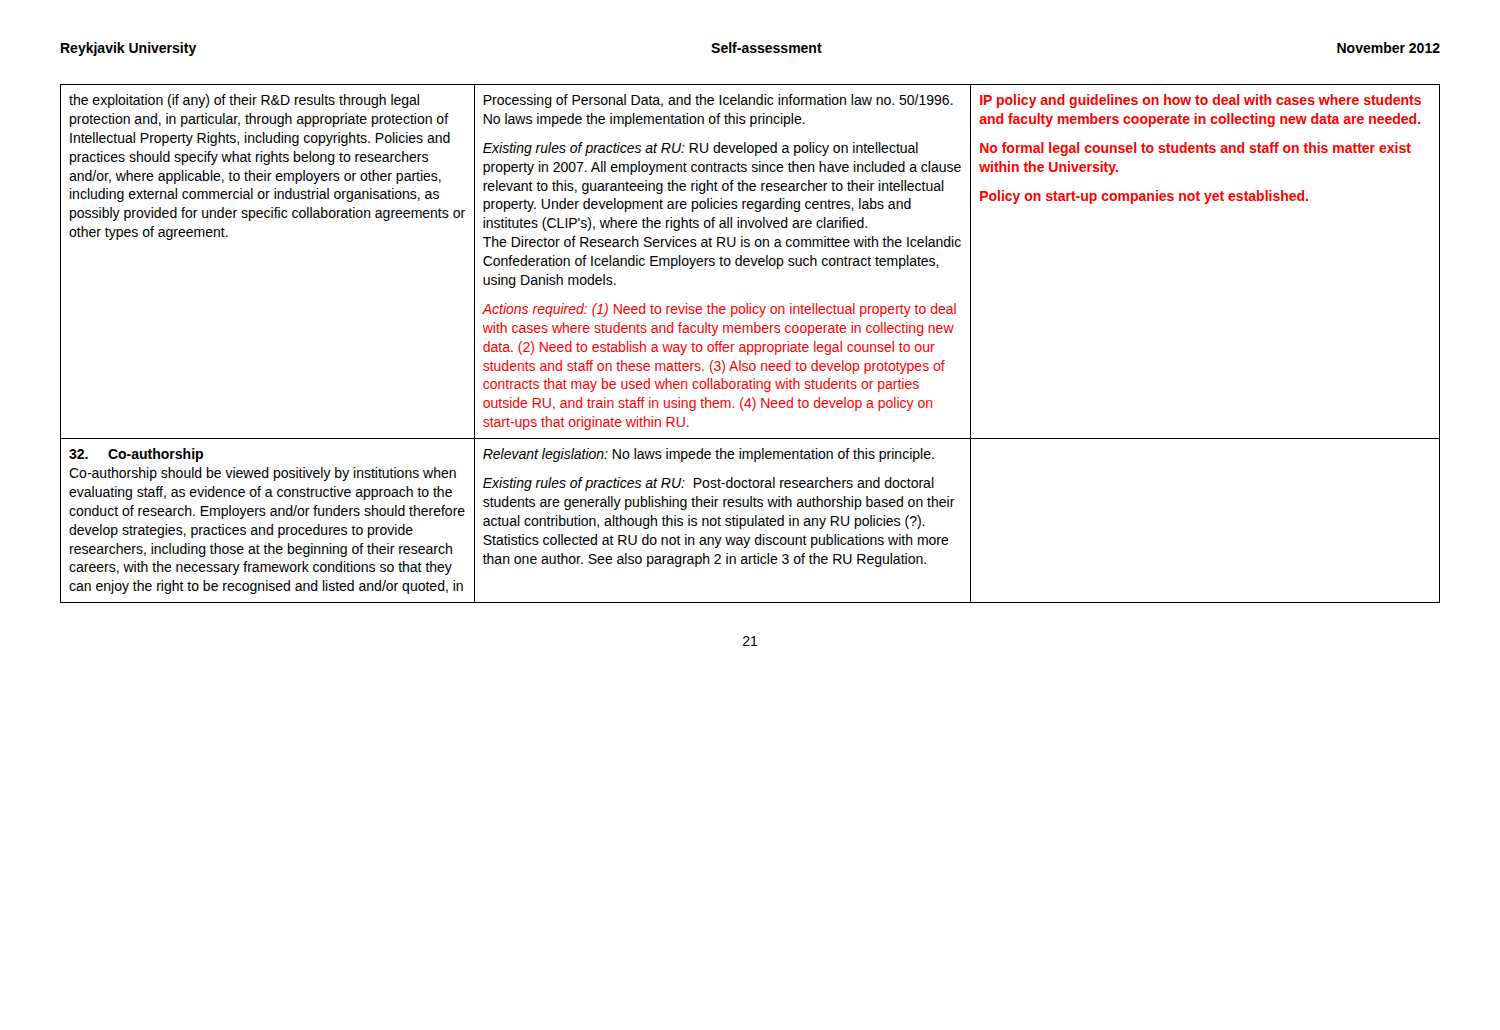Reykjavik University Self-assessment November 2012
| the exploitation (if any) of their R&D results through legal protection and, in particular, through appropriate protection of Intellectual Property Rights, including copyrights. Policies and practices should specify what rights belong to researchers and/or, where applicable, to their employers or other parties, including external commercial or industrial organisations, as possibly provided for under specific collaboration agreements or other types of agreement. | Processing of Personal Data, and the Icelandic information law no. 50/1996. No laws impede the implementation of this principle. Existing rules of practices at RU: RU developed a policy on intellectual property in 2007. All employment contracts since then have included a clause relevant to this, guaranteeing the right of the researcher to their intellectual property. Under development are policies regarding centres, labs and institutes (CLIP's), where the rights of all involved are clarified. The Director of Research Services at RU is on a committee with the Icelandic Confederation of Icelandic Employers to develop such contract templates, using Danish models. Actions required: (1) Need to revise the policy on intellectual property to deal with cases where students and faculty members cooperate in collecting new data. (2) Need to establish a way to offer appropriate legal counsel to our students and staff on these matters. (3) Also need to develop prototypes of contracts that may be used when collaborating with students or parties outside RU, and train staff in using them. (4) Need to develop a policy on start-ups that originate within RU. | IP policy and guidelines on how to deal with cases where students and faculty members cooperate in collecting new data are needed. No formal legal counsel to students and staff on this matter exist within the University. Policy on start-up companies not yet established. |
| 32. Co-authorship Co-authorship should be viewed positively by institutions when evaluating staff, as evidence of a constructive approach to the conduct of research. Employers and/or funders should therefore develop strategies, practices and procedures to provide researchers, including those at the beginning of their research careers, with the necessary framework conditions so that they can enjoy the right to be recognised and listed and/or quoted, in | Relevant legislation: No laws impede the implementation of this principle. Existing rules of practices at RU: Post-doctoral researchers and doctoral students are generally publishing their results with authorship based on their actual contribution, although this is not stipulated in any RU policies (?). Statistics collected at RU do not in any way discount publications with more than one author. See also paragraph 2 in article 3 of the RU Regulation. | |
21